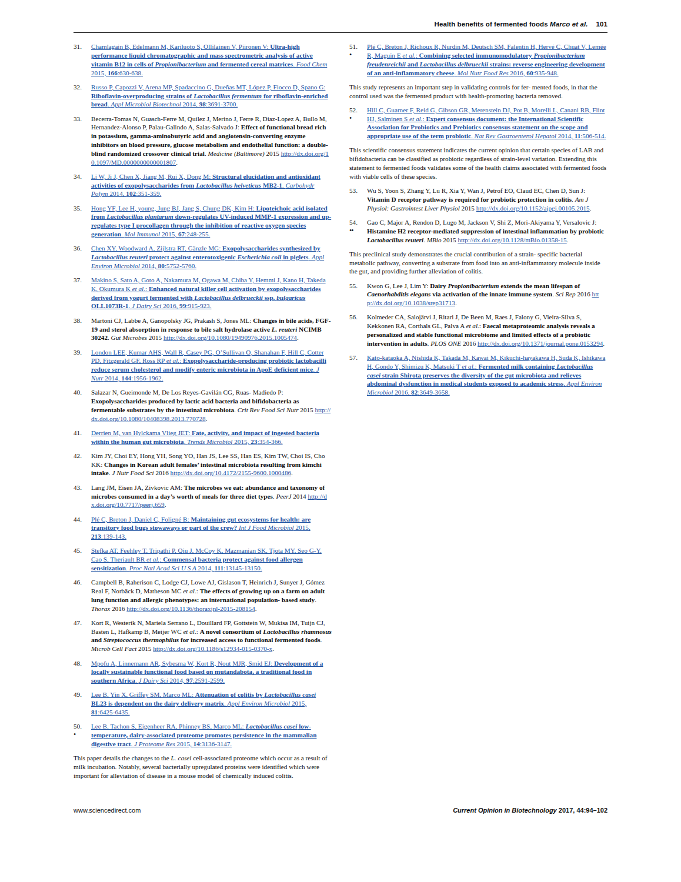Health benefits of fermented foods Marco et al. 101
31.
Chamlagain B, Edelmann M, Kariluoto S, Ollilainen V, Piironen V: Ultra-high performance liquid chromatographic and mass spectrometric analysis of active vitamin B12 in cells of Propionibacterium and fermented cereal matrices. Food Chem 2015, 166:630-638.
32.
Russo P, Capozzi V, Arena MP, Spadaccino G, Dueñas MT, López P, Fiocco D, Spano G: Riboflavin-overproducing strains of Lactobacillus fermentum for riboflavin-enriched bread. Appl Microbiol Biotechnol 2014, 98:3691-3700.
33.
Becerra-Tomas N, Guasch-Ferre M, Quilez J, Merino J, Ferre R, Diaz-Lopez A, Bullo M, Hernandez-Alonso P, Palau-Galindo A, Salas-Salvado J: Effect of functional bread rich in potassium, gamma-aminobutyric acid and angiotensin-converting enzyme inhibitors on blood pressure, glucose metabolism and endothelial function: a double-blind randomized crossover clinical trial. Medicine (Baltimore) 2015 http://dx.doi.org/10.1097/MD.0000000000001807.
34.
Li W, Ji J, Chen X, Jiang M, Rui X, Dong M: Structural elucidation and antioxidant activities of exopolysaccharides from Lactobacillus helveticus MB2-1. Carbohydr Polym 2014, 102:351-359.
35.
Hong YF, Lee H, young, Jung BJ, Jang S, Chung DK, Kim H: Lipoteichoic acid isolated from Lactobacillus plantarum down-regulates UV-induced MMP-1 expression and up- regulates type I procollagen through the inhibition of reactive oxygen species generation. Mol Immunol 2015, 67:248-255.
36.
Chen XY, Woodward A, Zijlstra RT, Gänzle MG: Exopolysaccharides synthesized by Lactobacillus reuteri protect against enterotoxigenic Escherichia coli in piglets. Appl Environ Microbiol 2014, 80:5752-5760.
37.
Makino S, Sato A, Goto A, Nakamura M, Ogawa M, Chiba Y, Hemmi J, Kano H, Takeda K, Okumura K et al.: Enhanced natural killer cell activation by exopolysaccharides derived from yogurt fermented with Lactobacillus delbrueckii ssp. bulgaricus OLL1073R-1. J Dairy Sci 2016, 99:915-923.
38.
Martoni CJ, Labbe A, Ganopolsky JG, Prakash S, Jones ML: Changes in bile acids, FGF-19 and sterol absorption in response to bile salt hydrolase active L. reuteri NCIMB 30242. Gut Microbes 2015 http://dx.doi.org/10.1080/19490976.2015.1005474.
39.
London LEE, Kumar AHS, Wall R, Casey PG, O’Sullivan O, Shanahan F, Hill C, Cotter PD, Fitzgerald GF, Ross RP et al.: Exopolysaccharide-producing probiotic lactobacilli reduce serum cholesterol and modify enteric microbiota in ApoE deficient mice. J Nutr 2014, 144:1956-1962.
40.
Salazar N, Gueimonde M, De Los Reyes-Gavilán CG, Ruas- Madiedo P: Exopolysaccharides produced by lactic acid bacteria and bifidobacteria as fermentable substrates by the intestinal microbiota. Crit Rev Food Sci Nutr 2015 http://dx.doi.org/10.1080/10408398.2013.770728.
41.
Derrien M, van Hylckama Vlieg JET: Fate, activity, and impact of ingested bacteria within the human gut microbiota. Trends Microbiol 2015, 23:354-366.
42.
Kim JY, Choi EY, Hong YH, Song YO, Han JS, Lee SS, Han ES, Kim TW, Choi IS, Cho KK: Changes in Korean adult females’ intestinal microbiota resulting from kimchi intake. J Nutr Food Sci 2016 http://dx.doi.org/10.4172/2155-9600.1000486.
43.
Lang JM, Eisen JA, Zivkovic AM: The microbes we eat: abundance and taxonomy of microbes consumed in a day’s worth of meals for three diet types. PeerJ 2014 http://dx.doi.org/10.7717/peerj.659.
44.
Plé C, Breton J, Daniel C, Foligné B: Maintaining gut ecosystems for health: are transitory food bugs stowaways or part of the crew? Int J Food Microbiol 2015, 213:139-143.
45.
Stefka AT, Feehley T, Tripathi P, Qiu J, McCoy K, Mazmanian SK, Tjota MY, Seo G-Y, Cao S, Theriault BR et al.: Commensal bacteria protect against food allergen sensitization. Proc Natl Acad Sci U S A 2014, 111:13145-13150.
46.
Campbell B, Raherison C, Lodge CJ, Lowe AJ, Gislason T, Heinrich J, Sunyer J, Gómez Real F, Norbäck D, Matheson MC et al.: The effects of growing up on a farm on adult lung function and allergic phenotypes: an international population- based study. Thorax 2016 http://dx.doi.org/10.1136/thoraxjnl-2015-208154.
47.
Kort R, Westerik N, Mariela Serrano L, Douillard FP, Gottstein W, Mukisa IM, Tuijn CJ, Basten L, Hafkamp B, Meijer WC et al.: A novel consortium of Lactobacillus rhamnosus and Streptococcus thermophilus for increased access to functional fermented foods. Microb Cell Fact 2015 http://dx.doi.org/10.1186/s12934-015-0370-x.
48.
Mpofu A, Linnemann AR, Sybesma W, Kort R, Nout MJR, Smid EJ: Development of a locally sustainable functional food based on mutandabota, a traditional food in southern Africa. J Dairy Sci 2014, 97:2591-2599.
49.
Lee B, Yin X, Griffey SM, Marco ML: Attenuation of colitis by Lactobacillus casei BL23 is dependent on the dairy delivery matrix. Appl Environ Microbiol 2015, 81:6425-6435.
50.
•
Lee B, Tachon S, Eigenheer RA, Phinney BS, Marco ML: Lactobacillus casei low-temperature, dairy-associated proteome promotes persistence in the mammalian digestive tract. J Proteome Res 2015, 14:3136-3147.
This paper details the changes to the L. casei cell-associated proteome which occur as a result of milk incubation. Notably, several bacterially upregulated proteins were identified which were important for alleviation of disease in a mouse model of chemically induced colitis.
51.
•
Plé C, Breton J, Richoux R, Nurdin M, Deutsch SM, Falentin H, Hervé C, Chuat V, Lemée R, Maguin E et al.: Combining selected immunomodulatory Propionibacterium freudenreichii and Lactobacillus delbrueckii strains: reverse engineering development of an anti-inflammatory cheese. Mol Nutr Food Res 2016, 60:935-948.
This study represents an important step in validating controls for fer- mented foods, in that the control used was the fermented product with health-promoting bacteria removed.
52.
•
Hill C, Guarner F, Reid G, Gibson GR, Merenstein DJ, Pot B, Morelli L, Canani RB, Flint HJ, Salminen S et al.: Expert consensus document: the International Scientific Association for Probiotics and Prebiotics consensus statement on the scope and appropriate use of the term probiotic. Nat Rev Gastroenterol Hepatol 2014, 11:506-514.
This scientific consensus statement indicates the current opinion that certain species of LAB and bifidobacteria can be classified as probiotic regardless of strain-level variation. Extending this statement to fermented foods validates some of the health claims associated with fermented foods with viable cells of these species.
53.
Wu S, Yoon S, Zhang Y, Lu R, Xia Y, Wan J, Petrof EO, Claud EC, Chen D, Sun J: Vitamin D receptor pathway is required for probiotic protection in colitis. Am J Physiol: Gastrointest Liver Physiol 2015 http://dx.doi.org/10.1152/ajpgi.00105.2015.
54.
••
Gao C, Major A, Rendon D, Lugo M, Jackson V, Shi Z, Mori-Akiyama Y, Versalovic J: Histamine H2 receptor-mediated suppression of intestinal inflammation by probiotic Lactobacillus reuteri. MBio 2015 http://dx.doi.org/10.1128/mBio.01358-15.
This preclinical study demonstrates the crucial contribution of a strain- specific bacterial metabolic pathway, converting a substrate from food into an anti-inflammatory molecule inside the gut, and providing further alleviation of colitis.
55.
Kwon G, Lee J, Lim Y: Dairy Propionibacterium extends the mean lifespan of Caenorhabditis elegans via activation of the innate immune system. Sci Rep 2016 http://dx.doi.org/10.1038/srep31713.
56.
Kolmeder CA, Salojärvi J, Ritari J, De Been M, Raes J, Falony G, Vieira-Silva S, Kekkonen RA, Corthals GL, Palva A et al.: Faecal metaproteomic analysis reveals a personalized and stable functional microbiome and limited effects of a probiotic intervention in adults. PLOS ONE 2016 http://dx.doi.org/10.1371/journal.pone.0153294.
57.
Kato-kataoka A, Nishida K, Takada M, Kawai M, Kikuchi-hayakawa H, Suda K, Ishikawa H, Gondo Y, Shimizu K, Matsuki T et al.: Fermented milk containing Lactobacillus casei strain Shirota preserves the diversity of the gut microbiota and relieves abdominal dysfunction in medical students exposed to academic stress. Appl Environ Microbiol 2016, 82:3649-3658.
www.sciencedirect.com
Current Opinion in Biotechnology 2017, 44:94–102